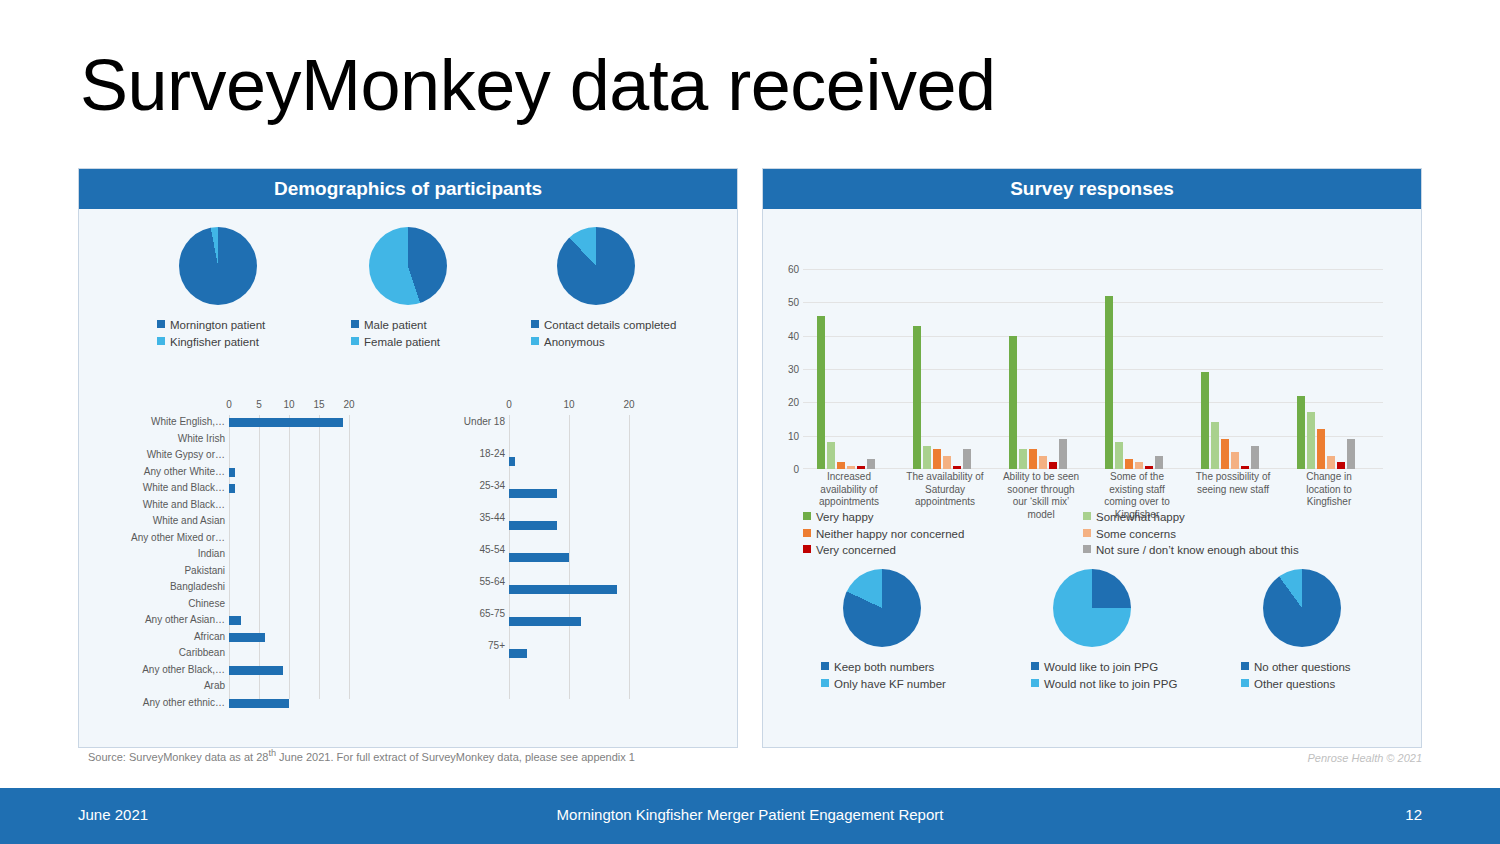SurveyMonkey data received
Demographics of participants
Mornington patient
Kingfisher patient
Male patient
Female patient
Contact details completed
Anonymous
0 5 10 15 20
White English,…
White Irish
White Gypsy or…
Any other White…
White and Black…
White and Black…
White and Asian
Any other Mixed or…
Indian
Pakistani
Bangladeshi
Chinese
Any other Asian…
African
Caribbean
Any other Black,…
Arab
Any other ethnic…
0 10 20
Under 18
18-24
25-34
35-44
45-54
55-64
65-75
75+
Survey responses
60 50 40 30 20 10 0
Increased
availability of
appointments
The availability of
Saturday
appointments
Ability to be seen
sooner through
our ‘skill mix’
model
Some of the
existing staff
coming over to
Kingfisher
The possibility of
seeing new staff
Change in
location to
Kingfisher
Very happy
Neither happy nor concerned
Very concerned
Somewhat happy
Some concerns
Not sure / don’t know enough about this
Keep both numbers
Only have KF number
Would like to join PPG
Would not like to join PPG
No other questions
Other questions
Source: SurveyMonkey data as at 28th June 2021. For full extract of SurveyMonkey data, please see appendix 1
Penrose Health © 2021
June 2021
Mornington Kingfisher Merger Patient Engagement Report
12